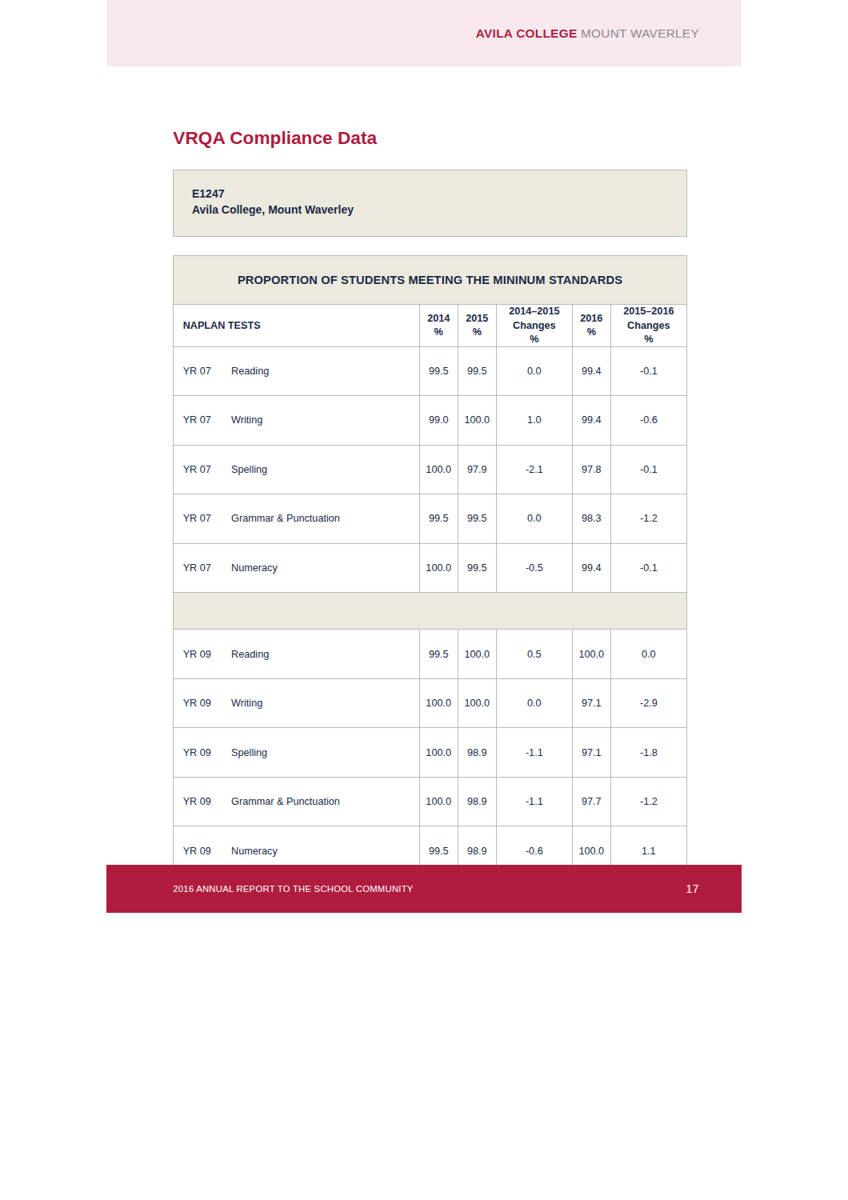AVILA COLLEGE MOUNT WAVERLEY
VRQA Compliance Data
E1247
Avila College, Mount Waverley
| PROPORTION OF STUDENTS MEETING THE MININUM STANDARDS |
| NAPLAN TESTS | 2014 % | 2015 % | 2014–2015 Changes % | 2016 % | 2015–2016 Changes % |
| YR 07 Reading | 99.5 | 99.5 | 0.0 | 99.4 | -0.1 |
| YR 07 Writing | 99.0 | 100.0 | 1.0 | 99.4 | -0.6 |
| YR 07 Spelling | 100.0 | 97.9 | -2.1 | 97.8 | -0.1 |
| YR 07 Grammar & Punctuation | 99.5 | 99.5 | 0.0 | 98.3 | -1.2 |
| YR 07 Numeracy | 100.0 | 99.5 | -0.5 | 99.4 | -0.1 |
| YR 09 Reading | 99.5 | 100.0 | 0.5 | 100.0 | 0.0 |
| YR 09 Writing | 100.0 | 100.0 | 0.0 | 97.1 | -2.9 |
| YR 09 Spelling | 100.0 | 98.9 | -1.1 | 97.1 | -1.8 |
| YR 09 Grammar & Punctuation | 100.0 | 98.9 | -1.1 | 97.7 | -1.2 |
| YR 09 Numeracy | 99.5 | 98.9 | -0.6 | 100.0 | 1.1 |
2016 ANNUAL REPORT TO THE SCHOOL COMMUNITY
17